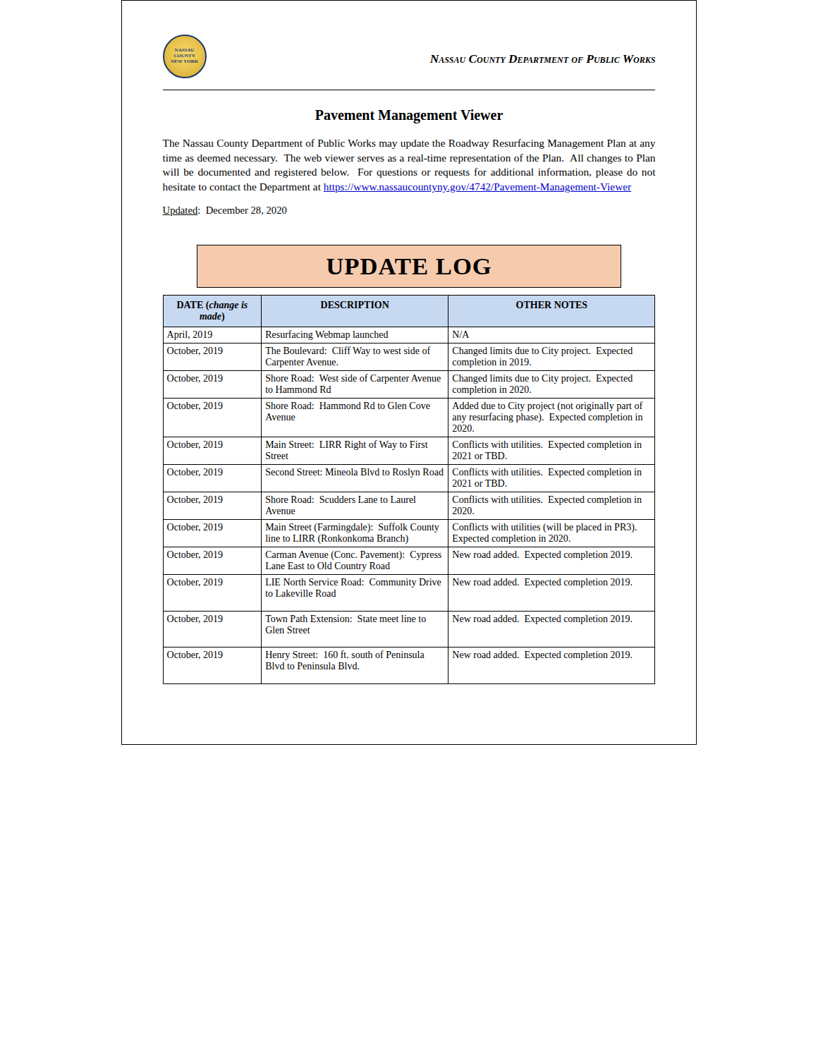NASSAU
COUNTY
NEW YORK
Nassau County Department of Public Works
Pavement Management Viewer
The Nassau County Department of Public Works may update the Roadway Resurfacing Management Plan at any time as deemed necessary. The web viewer serves as a real-time representation of the Plan. All changes to Plan will be documented and registered below. For questions or requests for additional information, please do not hesitate to contact the Department at https://www.nassaucountyny.gov/4742/Pavement-Management-Viewer
Updated: December 28, 2020
UPDATE LOG
| DATE ( change is made ) | DESCRIPTION | OTHER NOTES |
| --- | --- | --- |
| April, 2019 | Resurfacing Webmap launched | N/A |
| October, 2019 | The Boulevard: Cliff Way to west side of Carpenter Avenue. | Changed limits due to City project. Expected completion in 2019. |
| October, 2019 | Shore Road: West side of Carpenter Avenue to Hammond Rd | Changed limits due to City project. Expected completion in 2020. |
| October, 2019 | Shore Road: Hammond Rd to Glen Cove Avenue | Added due to City project (not originally part of any resurfacing phase). Expected completion in 2020. |
| October, 2019 | Main Street: LIRR Right of Way to First Street | Conflicts with utilities. Expected completion in 2021 or TBD. |
| October, 2019 | Second Street: Mineola Blvd to Roslyn Road | Conflicts with utilities. Expected completion in 2021 or TBD. |
| October, 2019 | Shore Road: Scudders Lane to Laurel Avenue | Conflicts with utilities. Expected completion in 2020. |
| October, 2019 | Main Street (Farmingdale): Suffolk County line to LIRR (Ronkonkoma Branch) | Conflicts with utilities (will be placed in PR3). Expected completion in 2020. |
| October, 2019 | Carman Avenue (Conc. Pavement): Cypress Lane East to Old Country Road | New road added. Expected completion 2019. |
| October, 2019 | LIE North Service Road: Community Drive to Lakeville Road | New road added. Expected completion 2019. |
| October, 2019 | Town Path Extension: State meet line to Glen Street | New road added. Expected completion 2019. |
| October, 2019 | Henry Street: 160 ft. south of Peninsula Blvd to Peninsula Blvd. | New road added. Expected completion 2019. |